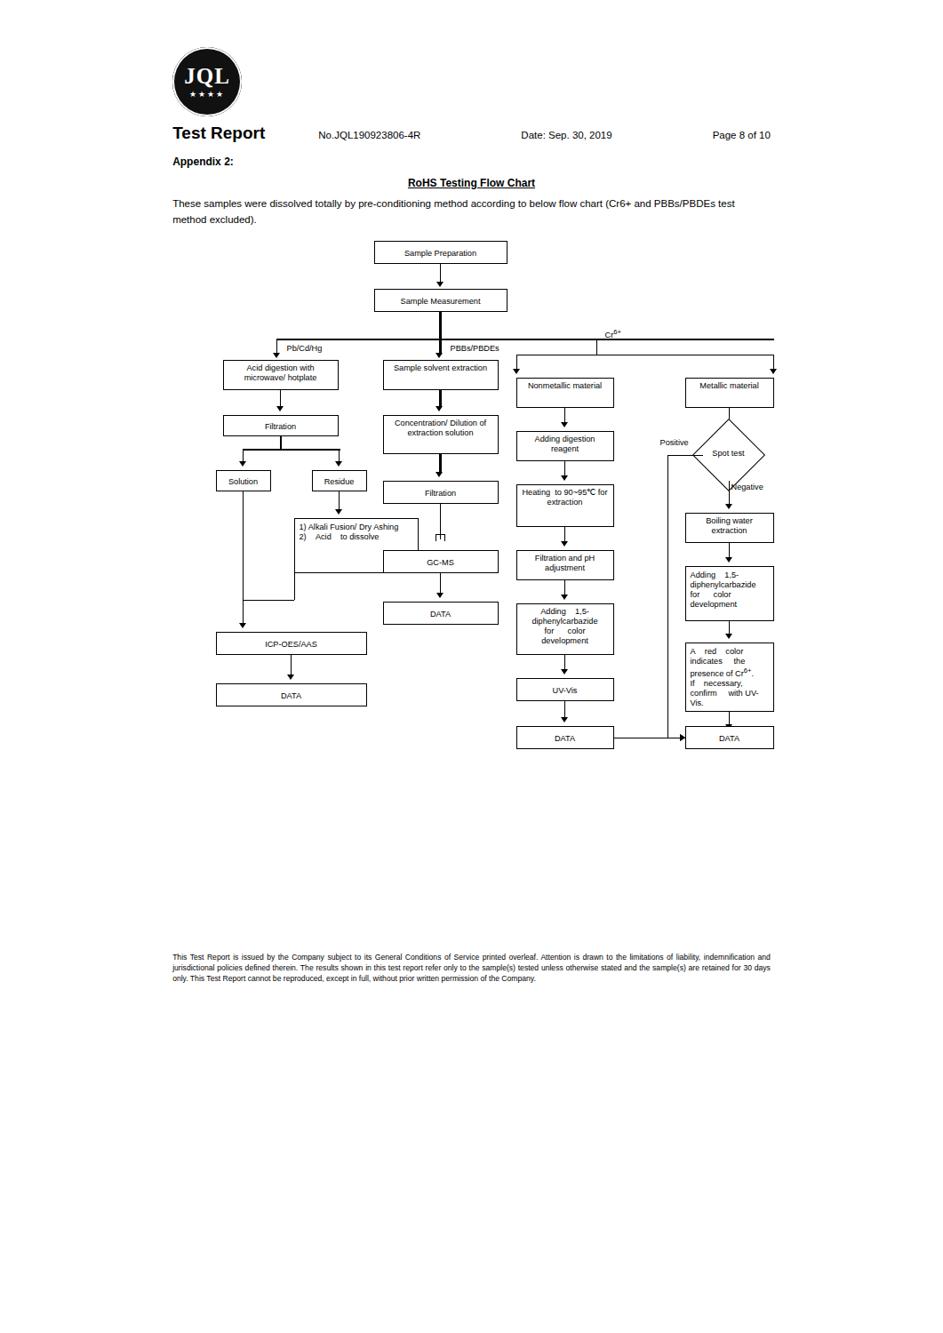JQL
★★★★
Test Report
No.JQL190923806-4R Date: Sep. 30, 2019 Page 8 of 10
Appendix 2:
RoHS Testing Flow Chart
These samples were dissolved totally by pre-conditioning method according to below flow chart (Cr6+ and PBBs/PBDEs test method excluded).
Sample Preparation
Sample Measurement
Pb/Cd/Hg
PBBs/PBDEs
Cr6+
Acid digestion with microwave/ hotplate
Filtration
Solution
Residue
1) Alkali Fusion/ Dry Ashing
2) Acid to dissolve
ICP-OES/AAS
DATA
Sample solvent extraction
Concentration/ Dilution of extraction solution
Filtration
GC-MS
DATA
Nonmetallic material
Adding digestion reagent
Heating to 90~95℃ for extraction
Filtration and pH adjustment
Adding 1,5-diphenylcarbazide for color development
UV-Vis
DATA
Metallic material
Spot test
Positive
Negative
Boiling water extraction
Adding 1,5-diphenylcarbazide for color development
A red color indicates the presence of Cr6+. If necessary, confirm with UV-Vis.
DATA
This Test Report is issued by the Company subject to its General Conditions of Service printed overleaf. Attention is drawn to the limitations of liability, indemnification and jurisdictional policies defined therein. The results shown in this test report refer only to the sample(s) tested unless otherwise stated and the sample(s) are retained for 30 days only. This Test Report cannot be reproduced, except in full, without prior written permission of the Company.